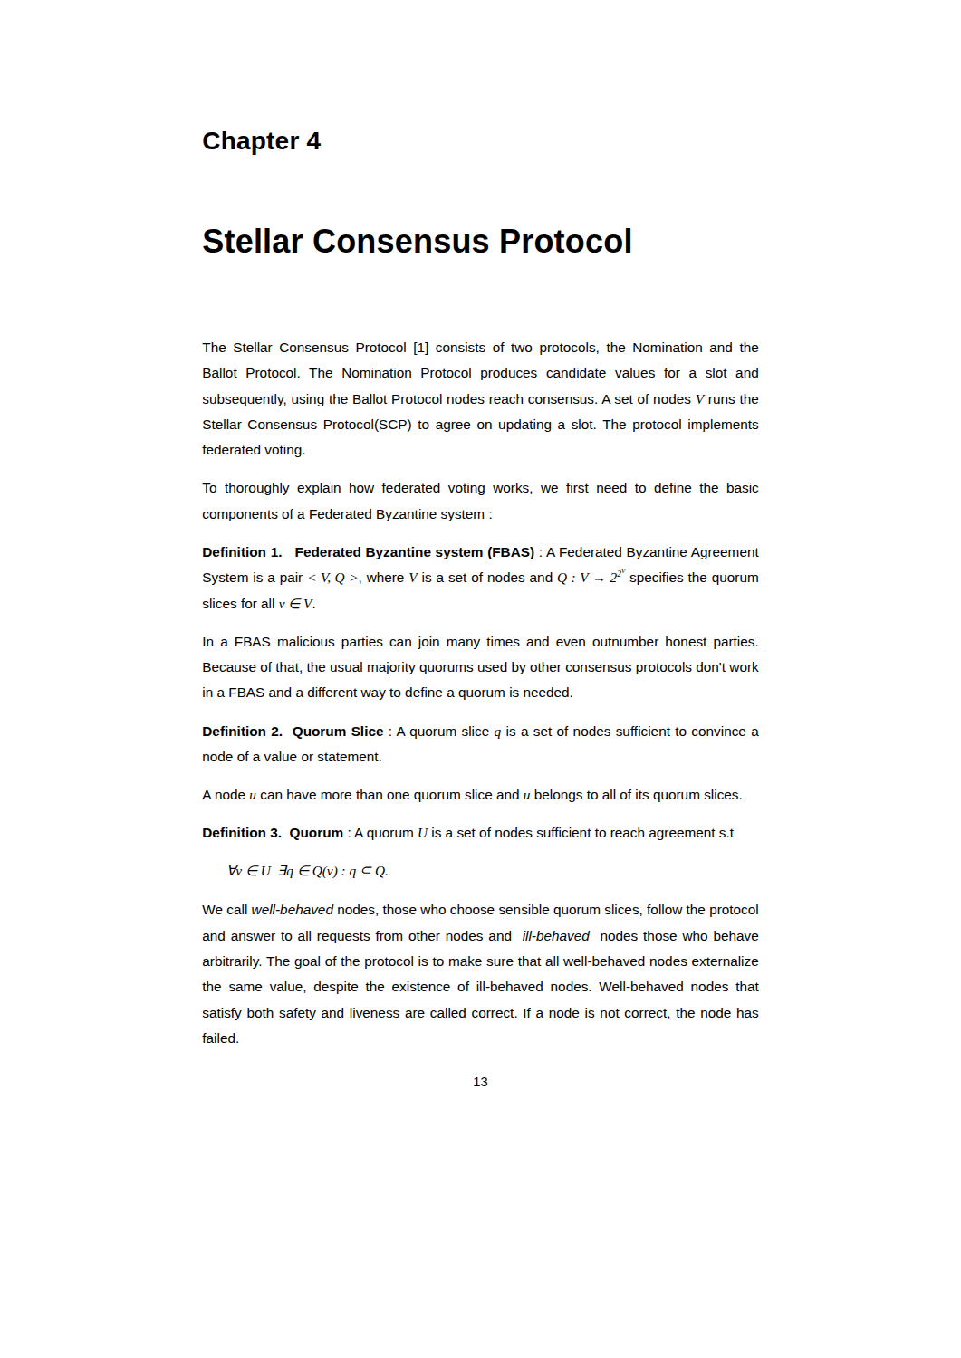Chapter 4
Stellar Consensus Protocol
The Stellar Consensus Protocol [1] consists of two protocols, the Nomination and the Ballot Protocol. The Nomination Protocol produces candidate values for a slot and subsequently, using the Ballot Protocol nodes reach consensus. A set of nodes V runs the Stellar Consensus Protocol(SCP) to agree on updating a slot. The protocol implements federated voting.
To thoroughly explain how federated voting works, we first need to define the basic components of a Federated Byzantine system :
Definition 1. Federated Byzantine system (FBAS) : A Federated Byzantine Agreement System is a pair < V, Q >, where V is a set of nodes and Q : V → 22V specifies the quorum slices for all v ∈ V.
In a FBAS malicious parties can join many times and even outnumber honest parties. Because of that, the usual majority quorums used by other consensus protocols don't work in a FBAS and a different way to define a quorum is needed.
Definition 2. Quorum Slice : A quorum slice q is a set of nodes sufficient to convince a node of a value or statement.
A node u can have more than one quorum slice and u belongs to all of its quorum slices.
Definition 3. Quorum : A quorum U is a set of nodes sufficient to reach agreement s.t
∀v ∈ U ∃q ∈ Q(v) : q ⊆ Q.
We call well-behaved nodes, those who choose sensible quorum slices, follow the protocol and answer to all requests from other nodes and ill-behaved nodes those who behave arbitrarily. The goal of the protocol is to make sure that all well-behaved nodes externalize the same value, despite the existence of ill-behaved nodes. Well-behaved nodes that satisfy both safety and liveness are called correct. If a node is not correct, the node has failed.
13